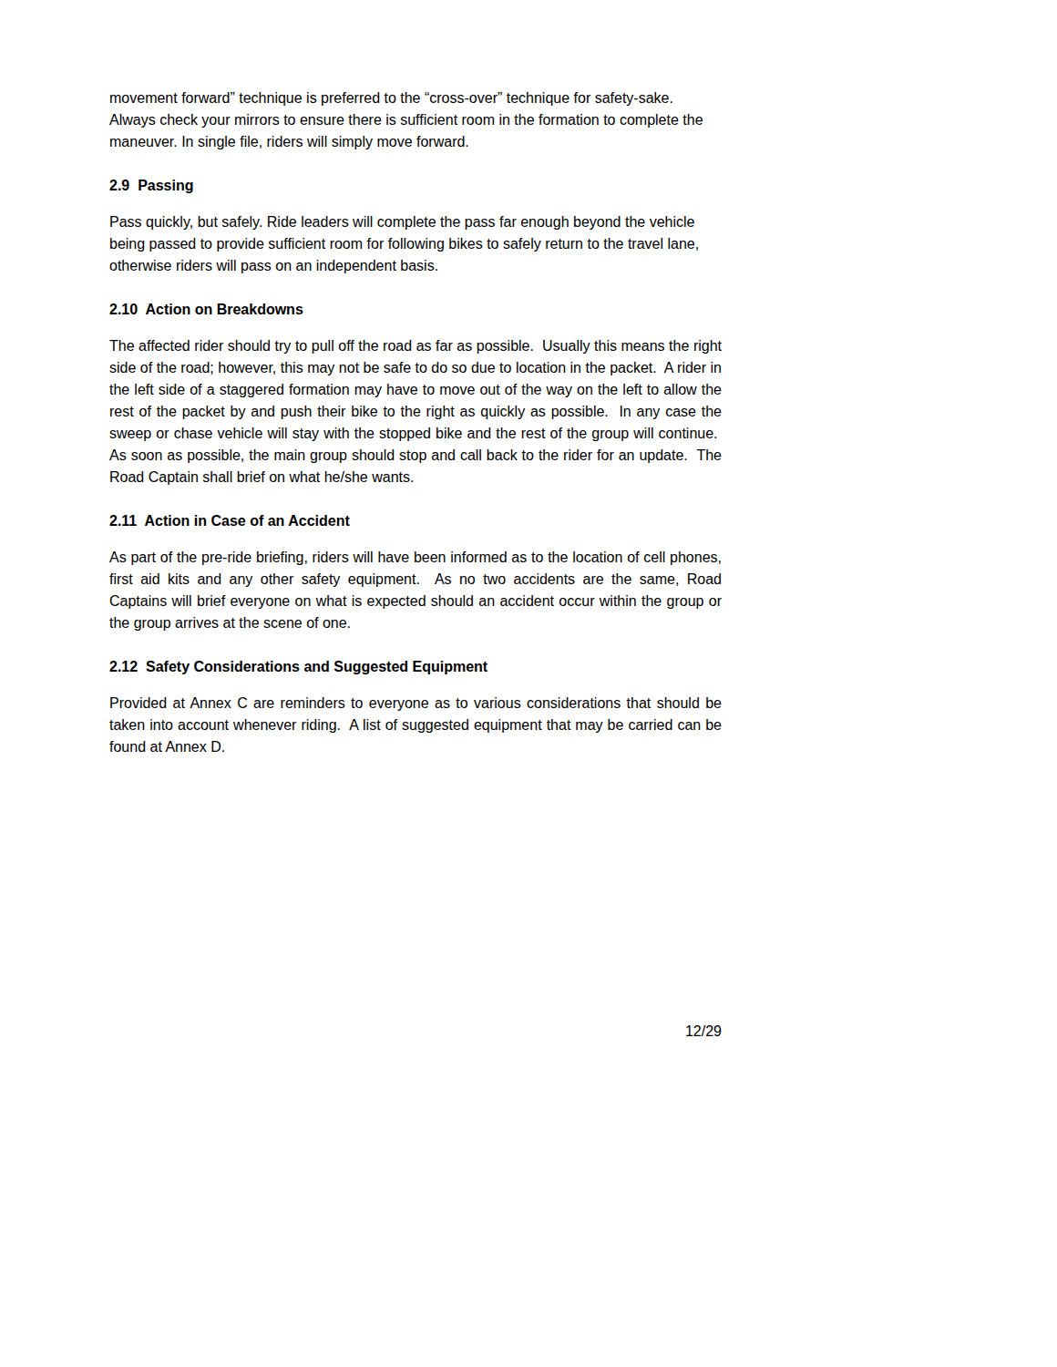movement forward” technique is preferred to the “cross-over” technique for safety-sake. Always check your mirrors to ensure there is sufficient room in the formation to complete the maneuver. In single file, riders will simply move forward.
2.9 Passing
Pass quickly, but safely. Ride leaders will complete the pass far enough beyond the vehicle being passed to provide sufficient room for following bikes to safely return to the travel lane, otherwise riders will pass on an independent basis.
2.10 Action on Breakdowns
The affected rider should try to pull off the road as far as possible. Usually this means the right side of the road; however, this may not be safe to do so due to location in the packet. A rider in the left side of a staggered formation may have to move out of the way on the left to allow the rest of the packet by and push their bike to the right as quickly as possible. In any case the sweep or chase vehicle will stay with the stopped bike and the rest of the group will continue. As soon as possible, the main group should stop and call back to the rider for an update. The Road Captain shall brief on what he/she wants.
2.11 Action in Case of an Accident
As part of the pre-ride briefing, riders will have been informed as to the location of cell phones, first aid kits and any other safety equipment. As no two accidents are the same, Road Captains will brief everyone on what is expected should an accident occur within the group or the group arrives at the scene of one.
2.12 Safety Considerations and Suggested Equipment
Provided at Annex C are reminders to everyone as to various considerations that should be taken into account whenever riding. A list of suggested equipment that may be carried can be found at Annex D.
12/29